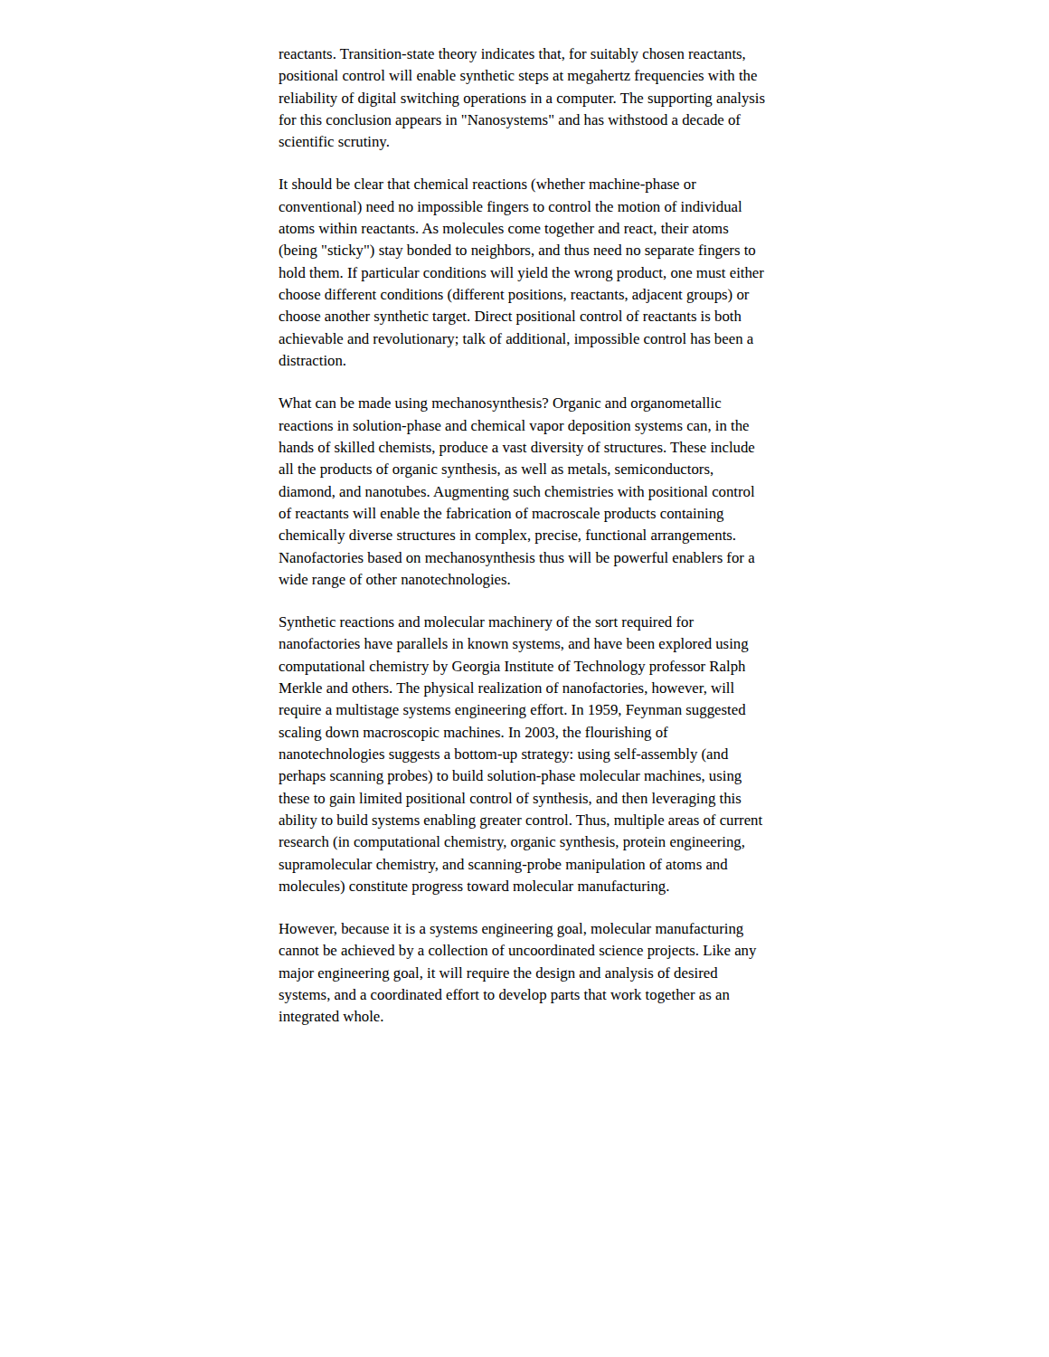reactants. Transition-state theory indicates that, for suitably chosen reactants, positional control will enable synthetic steps at megahertz frequencies with the reliability of digital switching operations in a computer. The supporting analysis for this conclusion appears in "Nanosystems" and has withstood a decade of scientific scrutiny.
It should be clear that chemical reactions (whether machine-phase or conventional) need no impossible fingers to control the motion of individual atoms within reactants. As molecules come together and react, their atoms (being "sticky") stay bonded to neighbors, and thus need no separate fingers to hold them. If particular conditions will yield the wrong product, one must either choose different conditions (different positions, reactants, adjacent groups) or choose another synthetic target. Direct positional control of reactants is both achievable and revolutionary; talk of additional, impossible control has been a distraction.
What can be made using mechanosynthesis? Organic and organometallic reactions in solution-phase and chemical vapor deposition systems can, in the hands of skilled chemists, produce a vast diversity of structures. These include all the products of organic synthesis, as well as metals, semiconductors, diamond, and nanotubes. Augmenting such chemistries with positional control of reactants will enable the fabrication of macroscale products containing chemically diverse structures in complex, precise, functional arrangements. Nanofactories based on mechanosynthesis thus will be powerful enablers for a wide range of other nanotechnologies.
Synthetic reactions and molecular machinery of the sort required for nanofactories have parallels in known systems, and have been explored using computational chemistry by Georgia Institute of Technology professor Ralph Merkle and others. The physical realization of nanofactories, however, will require a multistage systems engineering effort. In 1959, Feynman suggested scaling down macroscopic machines. In 2003, the flourishing of nanotechnologies suggests a bottom-up strategy: using self-assembly (and perhaps scanning probes) to build solution-phase molecular machines, using these to gain limited positional control of synthesis, and then leveraging this ability to build systems enabling greater control. Thus, multiple areas of current research (in computational chemistry, organic synthesis, protein engineering, supramolecular chemistry, and scanning-probe manipulation of atoms and molecules) constitute progress toward molecular manufacturing.
However, because it is a systems engineering goal, molecular manufacturing cannot be achieved by a collection of uncoordinated science projects. Like any major engineering goal, it will require the design and analysis of desired systems, and a coordinated effort to develop parts that work together as an integrated whole.